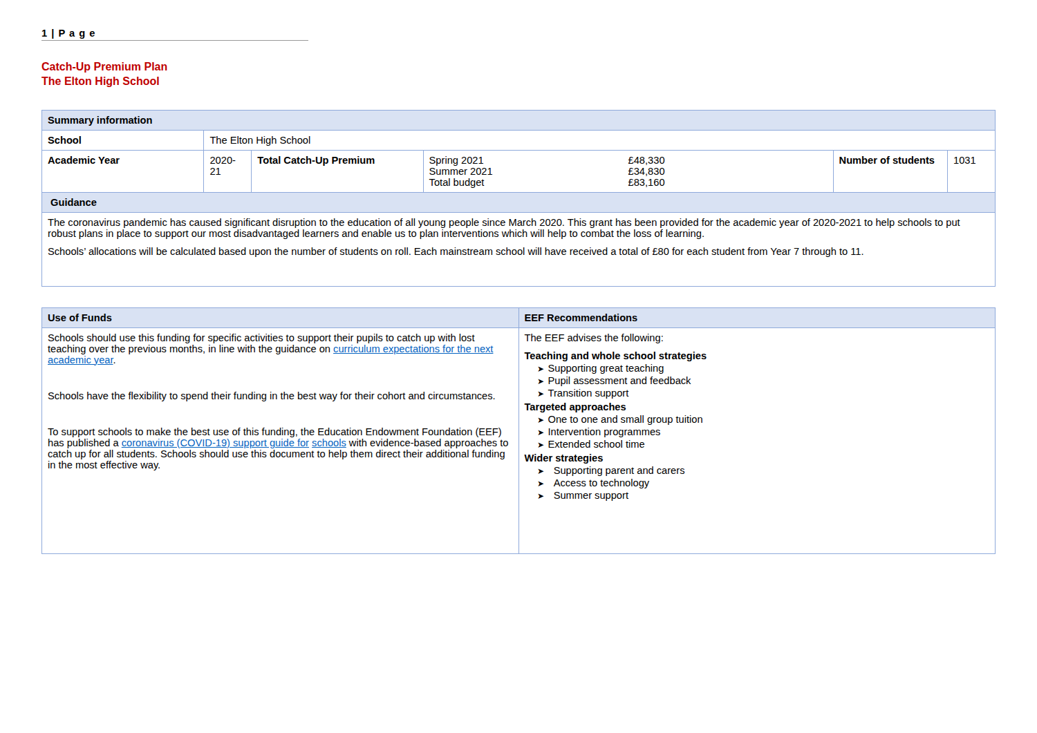1 | P a g e
Catch-Up Premium Plan The Elton High School
| Summary information |
| School | The Elton High School |
| Academic Year | 2020-21 | Total Catch-Up Premium | / Spring 2021 / £48,330 / / Summer 2021 / £34,830 / / Total budget / £83,160 / | Number of students | 1031 |
| Guidance |
| The coronavirus pandemic has caused significant disruption to the education of all young people since March 2020. This grant has been provided for the academic year of 2020-2021 to help schools to put robust plans in place to support our most disadvantaged learners and enable us to plan interventions which will help to combat the loss of learning. Schools’ allocations will be calculated based upon the number of students on roll. Each mainstream school will have received a total of £80 for each student from Year 7 through to 11. |
| Use of Funds | EEF Recommendations |
| Schools should use this funding for specific activities to support their pupils to catch up with lost teaching over the previous months, in line with the guidance on curriculum expectations for the next academic year . Schools have the flexibility to spend their funding in the best way for their cohort and circumstances. To support schools to make the best use of this funding, the Education Endowment Foundation (EEF) has published a coronavirus (COVID-19) support guide for schools with evidence-based approaches to catch up for all students. Schools should use this document to help them direct their additional funding in the most effective way. | The EEF advises the following: Teaching and whole school strategies Supporting great teaching Pupil assessment and feedback Transition support Targeted approaches One to one and small group tuition Intervention programmes Extended school time Wider strategies Supporting parent and carers Access to technology Summer support |